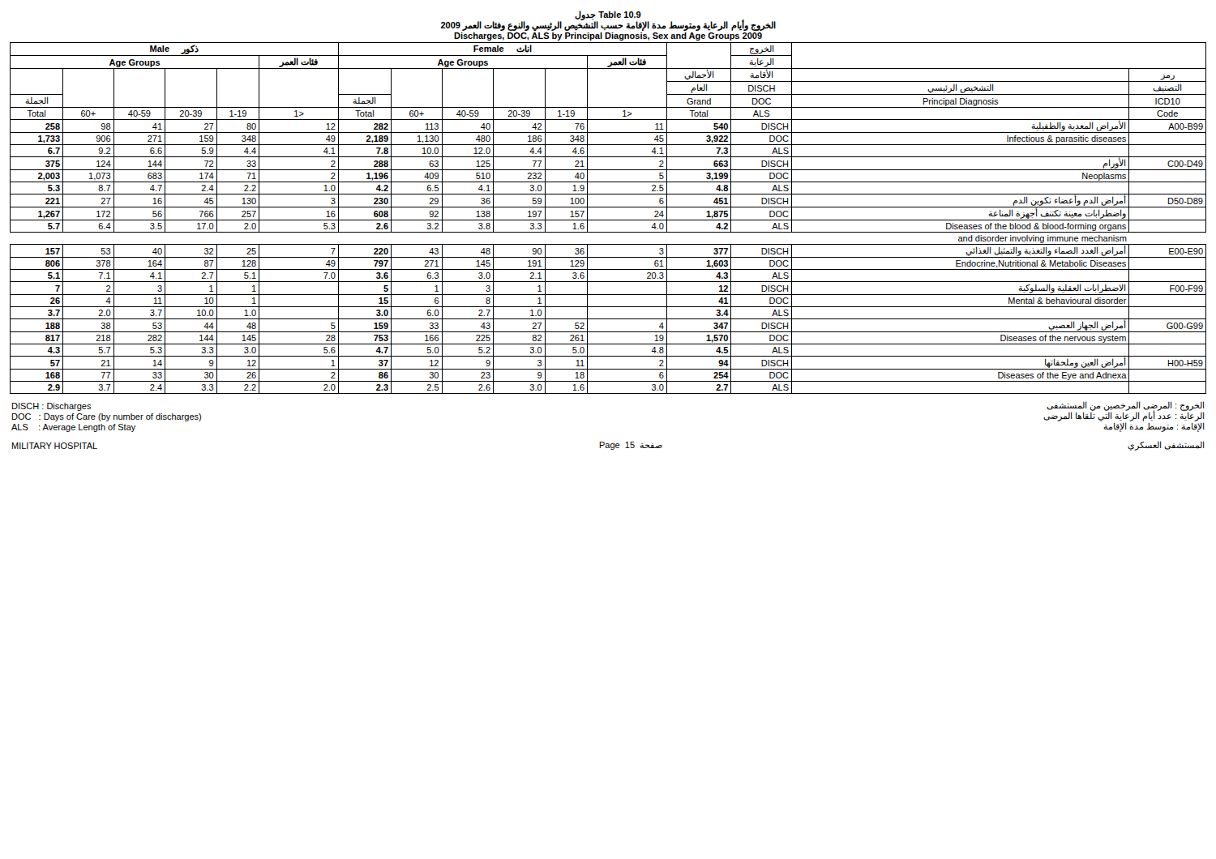جدول Table 10.9
الخروج وأيام الرعاية ومتوسط مدة الإقامة حسب التشخيص الرئيسي والنوع وفئات العمر 2009
Discharges, DOC, ALS by Principal Diagnosis, Sex and Age Groups 2009
| Male ذكور | Female اناث | | الخروج | | |
| --- | --- | --- | --- | --- | --- |
| Age Groups | فئات العمر | Age Groups | فئات العمر | | الرعاية | | |
| | | | | | | | | | | | | الأجمالي | الأقامة | | رمز |
| | | | | | | | | | | | | العام | DISCH | التشخيص الرئيسي | التصنيف |
| الجملة | | | | | | الجملة | | | | | | Grand | DOC | Principal Diagnosis | ICD10 |
| Total | 60+ | 40-59 | 20-39 | 1-19 | 1> | Total | 60+ | 40-59 | 20-39 | 1-19 | 1> | Total | ALS | | Code |
| 258 | 98 | 41 | 27 | 80 | 12 | 282 | 113 | 40 | 42 | 76 | 11 | 540 | DISCH | الأمراض المعدية والطفيلية | A00-B99 |
| 1,733 | 906 | 271 | 159 | 348 | 49 | 2,189 | 1,130 | 480 | 186 | 348 | 45 | 3,922 | DOC | Infectious & parasitic diseases | |
| 6.7 | 9.2 | 6.6 | 5.9 | 4.4 | 4.1 | 7.8 | 10.0 | 12.0 | 4.4 | 4.6 | 4.1 | 7.3 | ALS | | |
| 375 | 124 | 144 | 72 | 33 | 2 | 288 | 63 | 125 | 77 | 21 | 2 | 663 | DISCH | الأورام | C00-D49 |
| 2,003 | 1,073 | 683 | 174 | 71 | 2 | 1,196 | 409 | 510 | 232 | 40 | 5 | 3,199 | DOC | Neoplasms | |
| 5.3 | 8.7 | 4.7 | 2.4 | 2.2 | 1.0 | 4.2 | 6.5 | 4.1 | 3.0 | 1.9 | 2.5 | 4.8 | ALS | | |
| 221 | 27 | 16 | 45 | 130 | 3 | 230 | 29 | 36 | 59 | 100 | 6 | 451 | DISCH | أمراض الدم وأعضاء تكوين الدم | D50-D89 |
| 1,267 | 172 | 56 | 766 | 257 | 16 | 608 | 92 | 138 | 197 | 157 | 24 | 1,875 | DOC | واضطرابات معينة تكتنف أجهزة المناعة | |
| 5.7 | 6.4 | 3.5 | 17.0 | 2.0 | 5.3 | 2.6 | 3.2 | 3.8 | 3.3 | 1.6 | 4.0 | 4.2 | ALS | Diseases of the blood & blood-forming organs | |
| | | | | | | | | | | | | | | and disorder involving immune mechanism | |
| 157 | 53 | 40 | 32 | 25 | 7 | 220 | 43 | 48 | 90 | 36 | 3 | 377 | DISCH | أمراض الغدد الصماء والتغذية والتمثيل الغذائي | E00-E90 |
| 806 | 378 | 164 | 87 | 128 | 49 | 797 | 271 | 145 | 191 | 129 | 61 | 1,603 | DOC | Endocrine,Nutritional & Metabolic Diseases | |
| 5.1 | 7.1 | 4.1 | 2.7 | 5.1 | 7.0 | 3.6 | 6.3 | 3.0 | 2.1 | 3.6 | 20.3 | 4.3 | ALS | | |
| 7 | 2 | 3 | 1 | 1 | | 5 | 1 | 3 | 1 | | | 12 | DISCH | الاضطرابات العقلية والسلوكية | F00-F99 |
| 26 | 4 | 11 | 10 | 1 | | 15 | 6 | 8 | 1 | | | 41 | DOC | Mental & behavioural disorder | |
| 3.7 | 2.0 | 3.7 | 10.0 | 1.0 | | 3.0 | 6.0 | 2.7 | 1.0 | | | 3.4 | ALS | | |
| 188 | 38 | 53 | 44 | 48 | 5 | 159 | 33 | 43 | 27 | 52 | 4 | 347 | DISCH | أمراض الجهاز العصبي | G00-G99 |
| 817 | 218 | 282 | 144 | 145 | 28 | 753 | 166 | 225 | 82 | 261 | 19 | 1,570 | DOC | Diseases of the nervous system | |
| 4.3 | 5.7 | 5.3 | 3.3 | 3.0 | 5.6 | 4.7 | 5.0 | 5.2 | 3.0 | 5.0 | 4.8 | 4.5 | ALS | | |
| 57 | 21 | 14 | 9 | 12 | 1 | 37 | 12 | 9 | 3 | 11 | 2 | 94 | DISCH | أمراض العين وملحقاتها | H00-H59 |
| 168 | 77 | 33 | 30 | 26 | 2 | 86 | 30 | 23 | 9 | 18 | 6 | 254 | DOC | Diseases of the Eye and Adnexa | |
| 2.9 | 3.7 | 2.4 | 3.3 | 2.2 | 2.0 | 2.3 | 2.5 | 2.6 | 3.0 | 1.6 | 3.0 | 2.7 | ALS | | |
| DISCH : Discharges | الخروج : المرضى المرخصين من المستشفى |
| DOC : Days of Care (by number of discharges) | الرعاية : عدد أيام الرعاية التي تلقاها المرضى |
| ALS : Average Length of Stay | الإقامة : متوسط مدة الإقامة |
| MILITARY HOSPITAL | Page 15 صفحة | المستشفى العسكري |